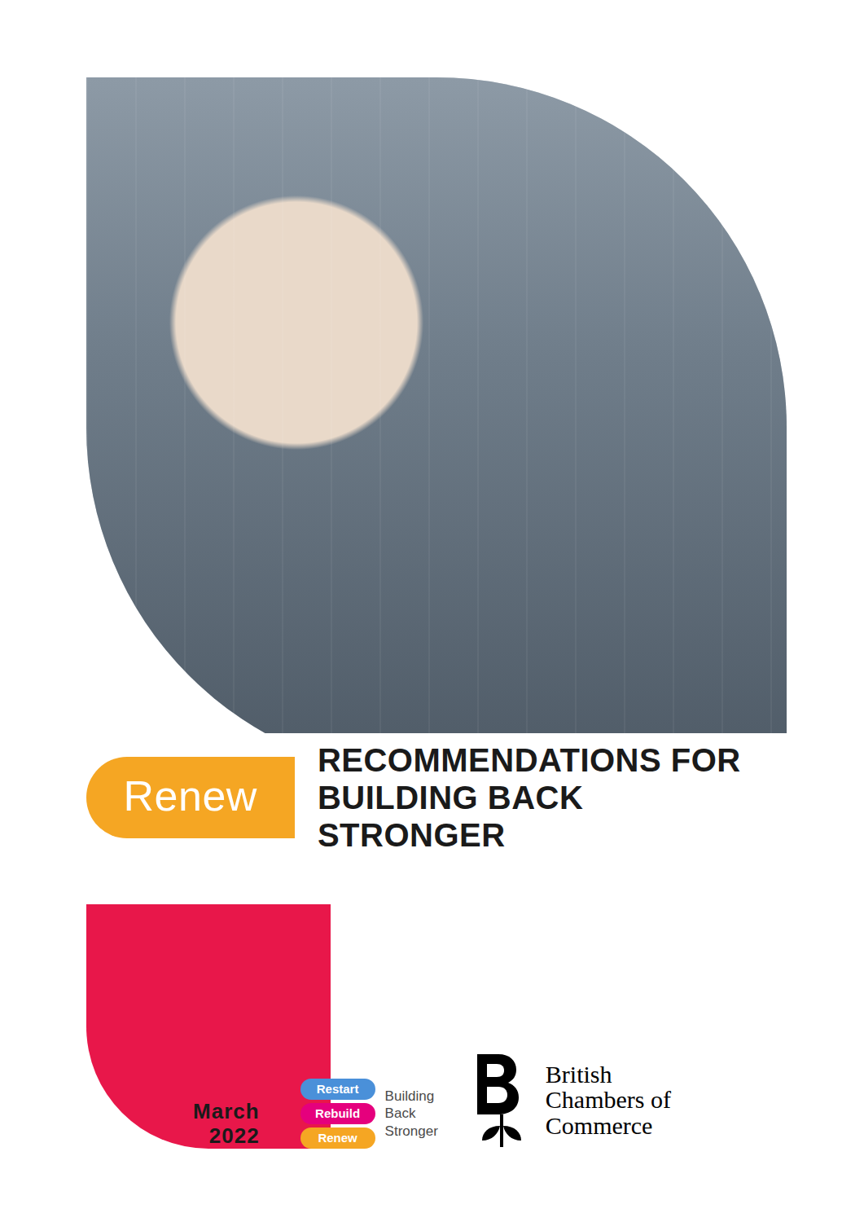Renew
Recommendations for
Building Back Stronger
March
2022
Restart Rebuild Renew
Building
Back
Stronger
British
Chambers of
Commerce